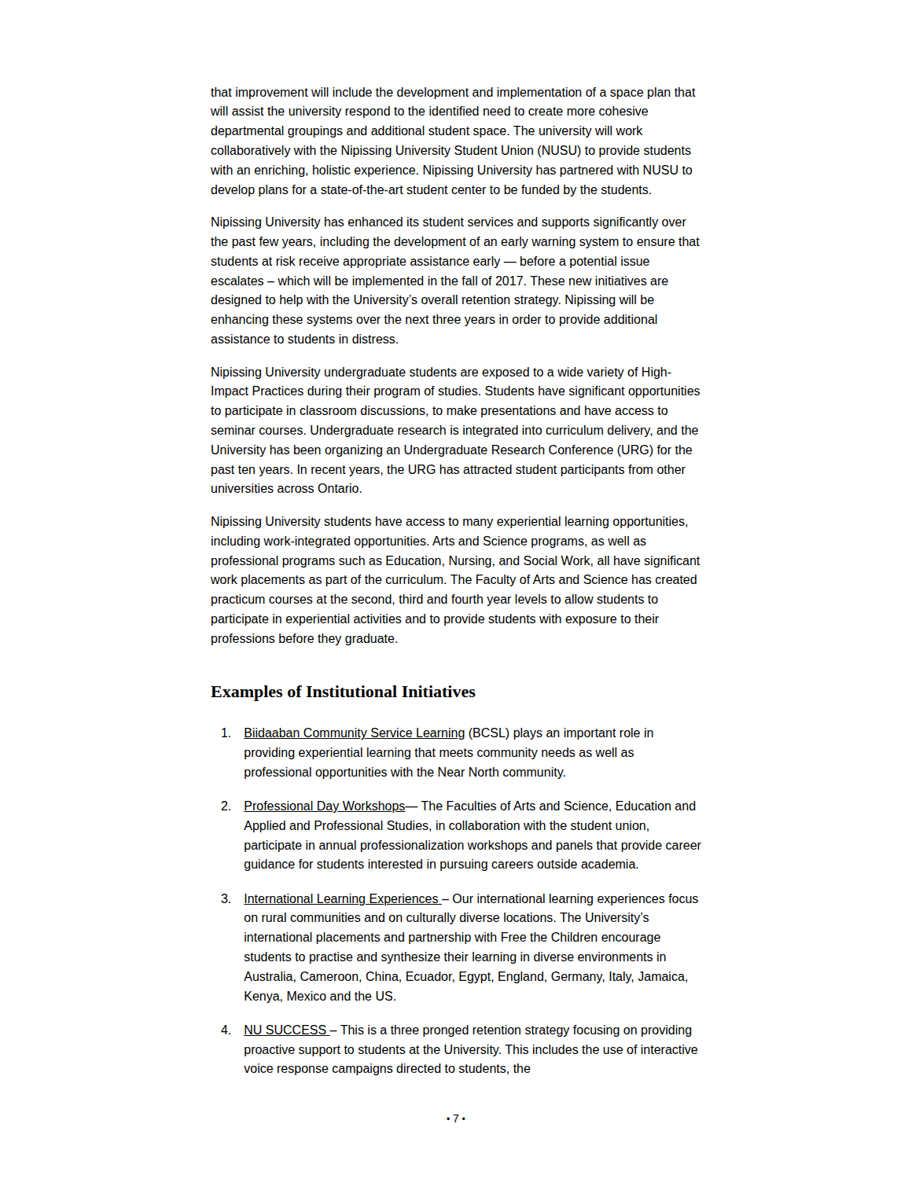that improvement will include the development and implementation of a space plan that will assist the university respond to the identified need to create more cohesive departmental groupings and additional student space. The university will work collaboratively with the Nipissing University Student Union (NUSU) to provide students with an enriching, holistic experience. Nipissing University has partnered with NUSU to develop plans for a state-of-the-art student center to be funded by the students.
Nipissing University has enhanced its student services and supports significantly over the past few years, including the development of an early warning system to ensure that students at risk receive appropriate assistance early — before a potential issue escalates – which will be implemented in the fall of 2017. These new initiatives are designed to help with the University’s overall retention strategy. Nipissing will be enhancing these systems over the next three years in order to provide additional assistance to students in distress.
Nipissing University undergraduate students are exposed to a wide variety of High-Impact Practices during their program of studies. Students have significant opportunities to participate in classroom discussions, to make presentations and have access to seminar courses. Undergraduate research is integrated into curriculum delivery, and the University has been organizing an Undergraduate Research Conference (URG) for the past ten years. In recent years, the URG has attracted student participants from other universities across Ontario.
Nipissing University students have access to many experiential learning opportunities, including work-integrated opportunities. Arts and Science programs, as well as professional programs such as Education, Nursing, and Social Work, all have significant work placements as part of the curriculum. The Faculty of Arts and Science has created practicum courses at the second, third and fourth year levels to allow students to participate in experiential activities and to provide students with exposure to their professions before they graduate.
Examples of Institutional Initiatives
Biidaaban Community Service Learning (BCSL) plays an important role in providing experiential learning that meets community needs as well as professional opportunities with the Near North community.
Professional Day Workshops— The Faculties of Arts and Science, Education and Applied and Professional Studies, in collaboration with the student union, participate in annual professionalization workshops and panels that provide career guidance for students interested in pursuing careers outside academia.
International Learning Experiences – Our international learning experiences focus on rural communities and on culturally diverse locations. The University’s international placements and partnership with Free the Children encourage students to practise and synthesize their learning in diverse environments in Australia, Cameroon, China, Ecuador, Egypt, England, Germany, Italy, Jamaica, Kenya, Mexico and the US.
NU SUCCESS – This is a three pronged retention strategy focusing on providing proactive support to students at the University. This includes the use of interactive voice response campaigns directed to students, the
•7•